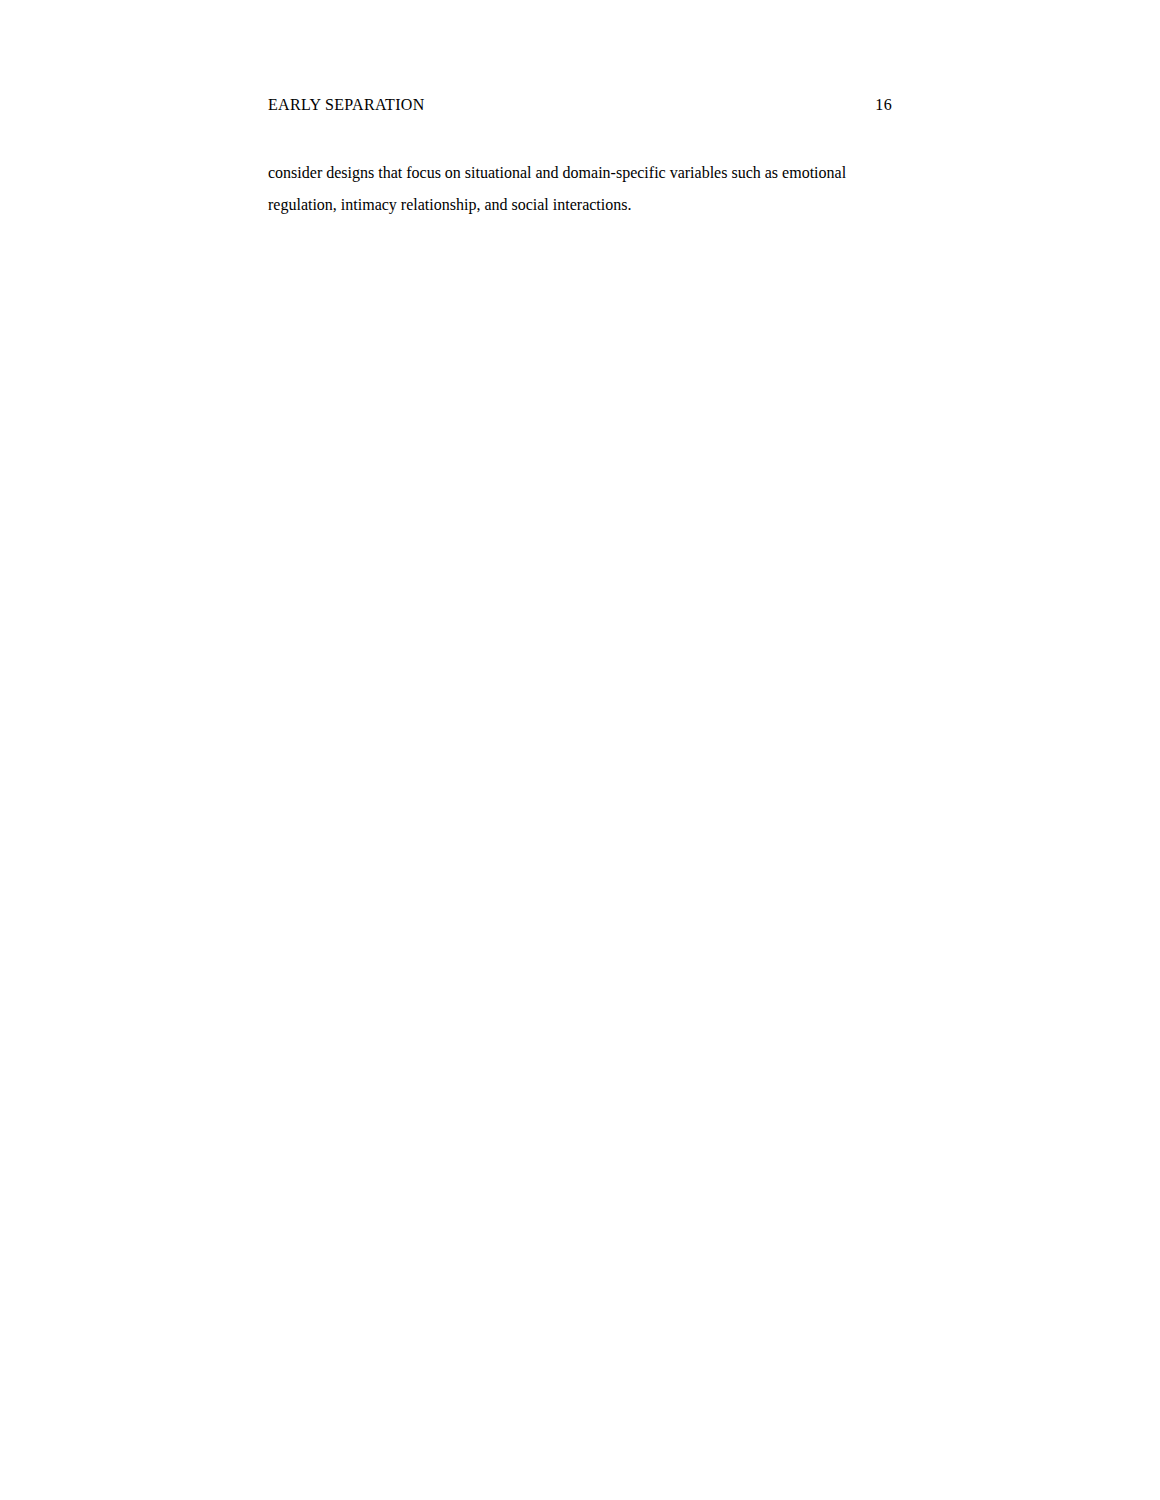Early Separation 16
consider designs that focus on situational and domain-specific variables such as emotional regulation, intimacy relationship, and social interactions.